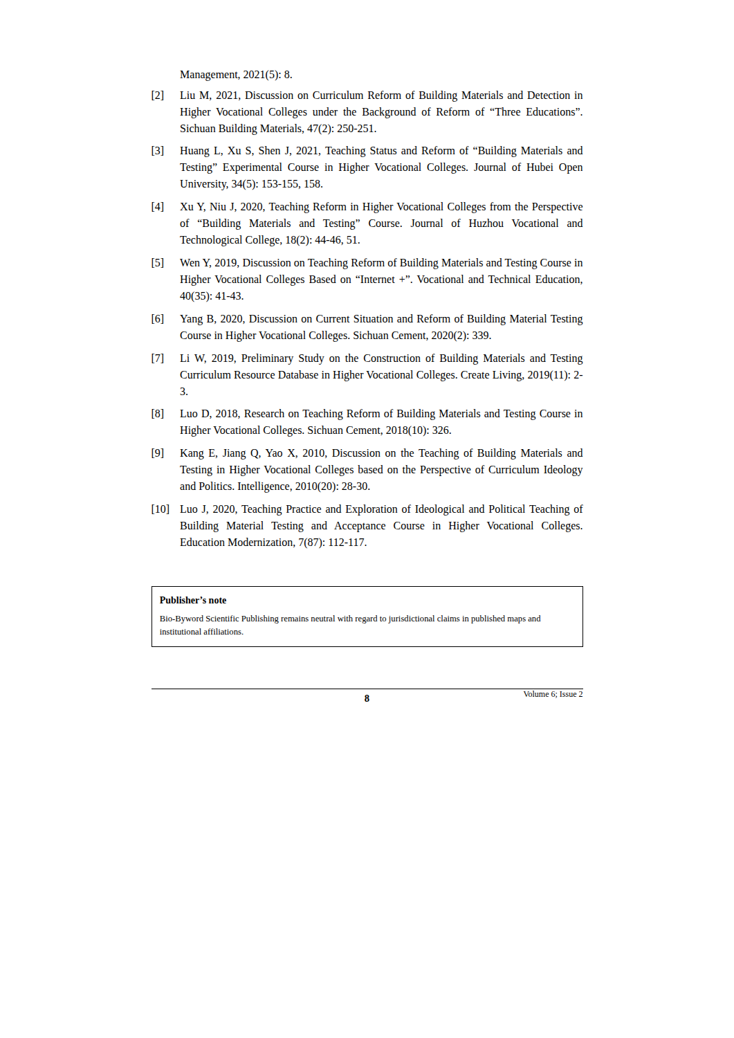Management, 2021(5): 8.
[2] Liu M, 2021, Discussion on Curriculum Reform of Building Materials and Detection in Higher Vocational Colleges under the Background of Reform of “Three Educations”. Sichuan Building Materials, 47(2): 250-251.
[3] Huang L, Xu S, Shen J, 2021, Teaching Status and Reform of “Building Materials and Testing” Experimental Course in Higher Vocational Colleges. Journal of Hubei Open University, 34(5): 153-155, 158.
[4] Xu Y, Niu J, 2020, Teaching Reform in Higher Vocational Colleges from the Perspective of “Building Materials and Testing” Course. Journal of Huzhou Vocational and Technological College, 18(2): 44-46, 51.
[5] Wen Y, 2019, Discussion on Teaching Reform of Building Materials and Testing Course in Higher Vocational Colleges Based on “Internet +”. Vocational and Technical Education, 40(35): 41-43.
[6] Yang B, 2020, Discussion on Current Situation and Reform of Building Material Testing Course in Higher Vocational Colleges. Sichuan Cement, 2020(2): 339.
[7] Li W, 2019, Preliminary Study on the Construction of Building Materials and Testing Curriculum Resource Database in Higher Vocational Colleges. Create Living, 2019(11): 2-3.
[8] Luo D, 2018, Research on Teaching Reform of Building Materials and Testing Course in Higher Vocational Colleges. Sichuan Cement, 2018(10): 326.
[9] Kang E, Jiang Q, Yao X, 2010, Discussion on the Teaching of Building Materials and Testing in Higher Vocational Colleges based on the Perspective of Curriculum Ideology and Politics. Intelligence, 2010(20): 28-30.
[10] Luo J, 2020, Teaching Practice and Exploration of Ideological and Political Teaching of Building Material Testing and Acceptance Course in Higher Vocational Colleges. Education Modernization, 7(87): 112-117.
Publisher’s note
Bio-Byword Scientific Publishing remains neutral with regard to jurisdictional claims in published maps and institutional affiliations.
8
Volume 6; Issue 2